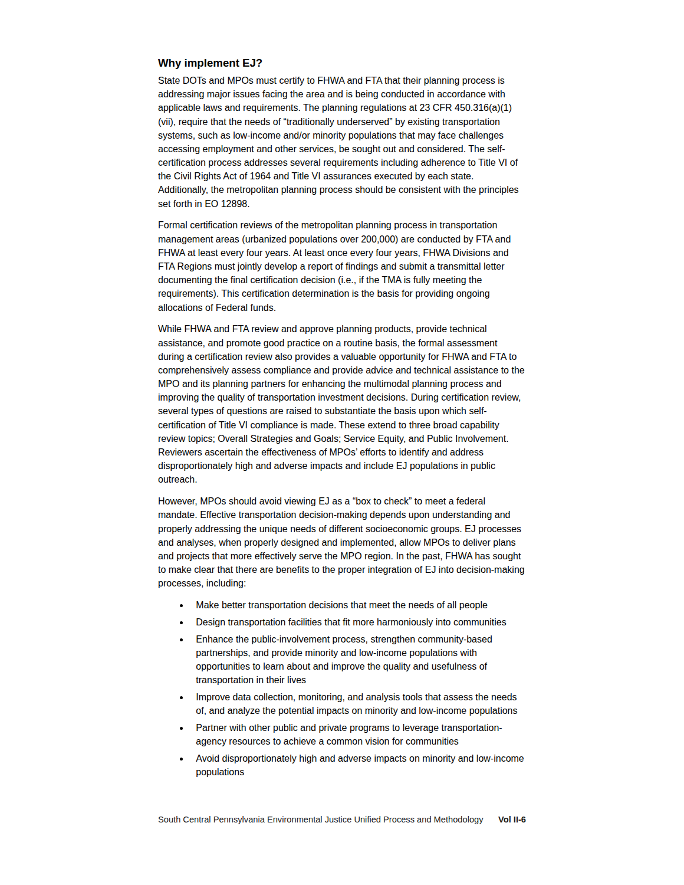Why implement EJ?
State DOTs and MPOs must certify to FHWA and FTA that their planning process is addressing major issues facing the area and is being conducted in accordance with applicable laws and requirements. The planning regulations at 23 CFR 450.316(a)(1)(vii), require that the needs of “traditionally underserved” by existing transportation systems, such as low-income and/or minority populations that may face challenges accessing employment and other services, be sought out and considered. The self-certification process addresses several requirements including adherence to Title VI of the Civil Rights Act of 1964 and Title VI assurances executed by each state. Additionally, the metropolitan planning process should be consistent with the principles set forth in EO 12898.
Formal certification reviews of the metropolitan planning process in transportation management areas (urbanized populations over 200,000) are conducted by FTA and FHWA at least every four years. At least once every four years, FHWA Divisions and FTA Regions must jointly develop a report of findings and submit a transmittal letter documenting the final certification decision (i.e., if the TMA is fully meeting the requirements). This certification determination is the basis for providing ongoing allocations of Federal funds.
While FHWA and FTA review and approve planning products, provide technical assistance, and promote good practice on a routine basis, the formal assessment during a certification review also provides a valuable opportunity for FHWA and FTA to comprehensively assess compliance and provide advice and technical assistance to the MPO and its planning partners for enhancing the multimodal planning process and improving the quality of transportation investment decisions. During certification review, several types of questions are raised to substantiate the basis upon which self-certification of Title VI compliance is made. These extend to three broad capability review topics; Overall Strategies and Goals; Service Equity, and Public Involvement. Reviewers ascertain the effectiveness of MPOs’ efforts to identify and address disproportionately high and adverse impacts and include EJ populations in public outreach.
However, MPOs should avoid viewing EJ as a “box to check” to meet a federal mandate. Effective transportation decision-making depends upon understanding and properly addressing the unique needs of different socioeconomic groups. EJ processes and analyses, when properly designed and implemented, allow MPOs to deliver plans and projects that more effectively serve the MPO region. In the past, FHWA has sought to make clear that there are benefits to the proper integration of EJ into decision-making processes, including:
Make better transportation decisions that meet the needs of all people
Design transportation facilities that fit more harmoniously into communities
Enhance the public-involvement process, strengthen community-based partnerships, and provide minority and low-income populations with opportunities to learn about and improve the quality and usefulness of transportation in their lives
Improve data collection, monitoring, and analysis tools that assess the needs of, and analyze the potential impacts on minority and low-income populations
Partner with other public and private programs to leverage transportation-agency resources to achieve a common vision for communities
Avoid disproportionately high and adverse impacts on minority and low-income populations
South Central Pennsylvania Environmental Justice Unified Process and Methodology
Vol II-6